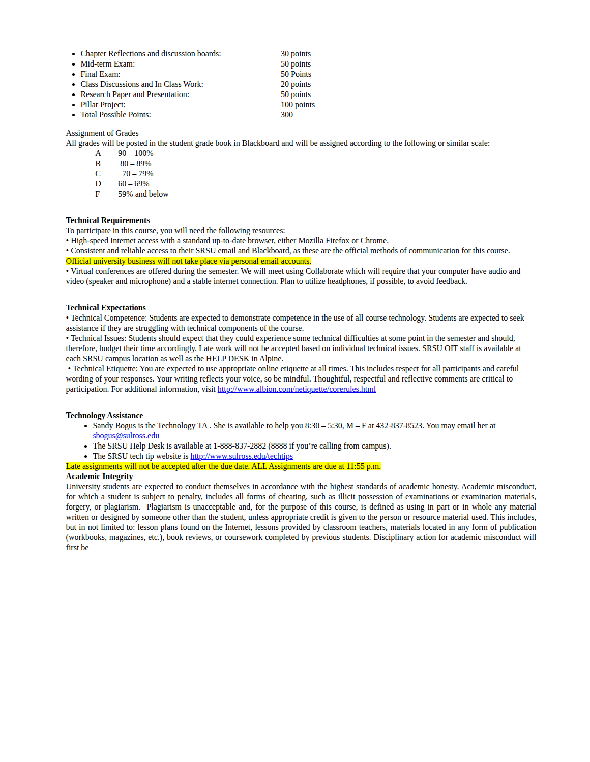Chapter Reflections and discussion boards: 30 points
Mid-term Exam: 50 points
Final Exam: 50 Points
Class Discussions and In Class Work: 20 points
Research Paper and Presentation: 50 points
Pillar Project: 100 points
Total Possible Points: 300
Assignment of Grades
All grades will be posted in the student grade book in Blackboard and will be assigned according to the following or similar scale:
| A | 90 – 100% |
| B | 80 – 89% |
| C | 70 – 79% |
| D | 60 – 69% |
| F | 59% and below |
Technical Requirements
To participate in this course, you will need the following resources:
• High-speed Internet access with a standard up-to-date browser, either Mozilla Firefox or Chrome.
• Consistent and reliable access to their SRSU email and Blackboard, as these are the official methods of communication for this course. Official university business will not take place via personal email accounts.
• Virtual conferences are offered during the semester. We will meet using Collaborate which will require that your computer have audio and video (speaker and microphone) and a stable internet connection. Plan to utilize headphones, if possible, to avoid feedback.
Technical Expectations
• Technical Competence: Students are expected to demonstrate competence in the use of all course technology. Students are expected to seek assistance if they are struggling with technical components of the course.
• Technical Issues: Students should expect that they could experience some technical difficulties at some point in the semester and should, therefore, budget their time accordingly. Late work will not be accepted based on individual technical issues. SRSU OIT staff is available at each SRSU campus location as well as the HELP DESK in Alpine.
• Technical Etiquette: You are expected to use appropriate online etiquette at all times. This includes respect for all participants and careful wording of your responses. Your writing reflects your voice, so be mindful. Thoughtful, respectful and reflective comments are critical to participation. For additional information, visit http://www.albion.com/netiquette/corerules.html
Technology Assistance
Sandy Bogus is the Technology TA . She is available to help you 8:30 – 5:30, M – F at 432-837-8523. You may email her at sbogus@sulross.edu
The SRSU Help Desk is available at 1-888-837-2882 (8888 if you’re calling from campus).
The SRSU tech tip website is http://www.sulross.edu/techtips
Late assignments will not be accepted after the due date. ALL Assignments are due at 11:55 p.m.
Academic Integrity
University students are expected to conduct themselves in accordance with the highest standards of academic honesty. Academic misconduct, for which a student is subject to penalty, includes all forms of cheating, such as illicit possession of examinations or examination materials, forgery, or plagiarism. Plagiarism is unacceptable and, for the purpose of this course, is defined as using in part or in whole any material written or designed by someone other than the student, unless appropriate credit is given to the person or resource material used. This includes, but in not limited to: lesson plans found on the Internet, lessons provided by classroom teachers, materials located in any form of publication (workbooks, magazines, etc.), book reviews, or coursework completed by previous students. Disciplinary action for academic misconduct will first be